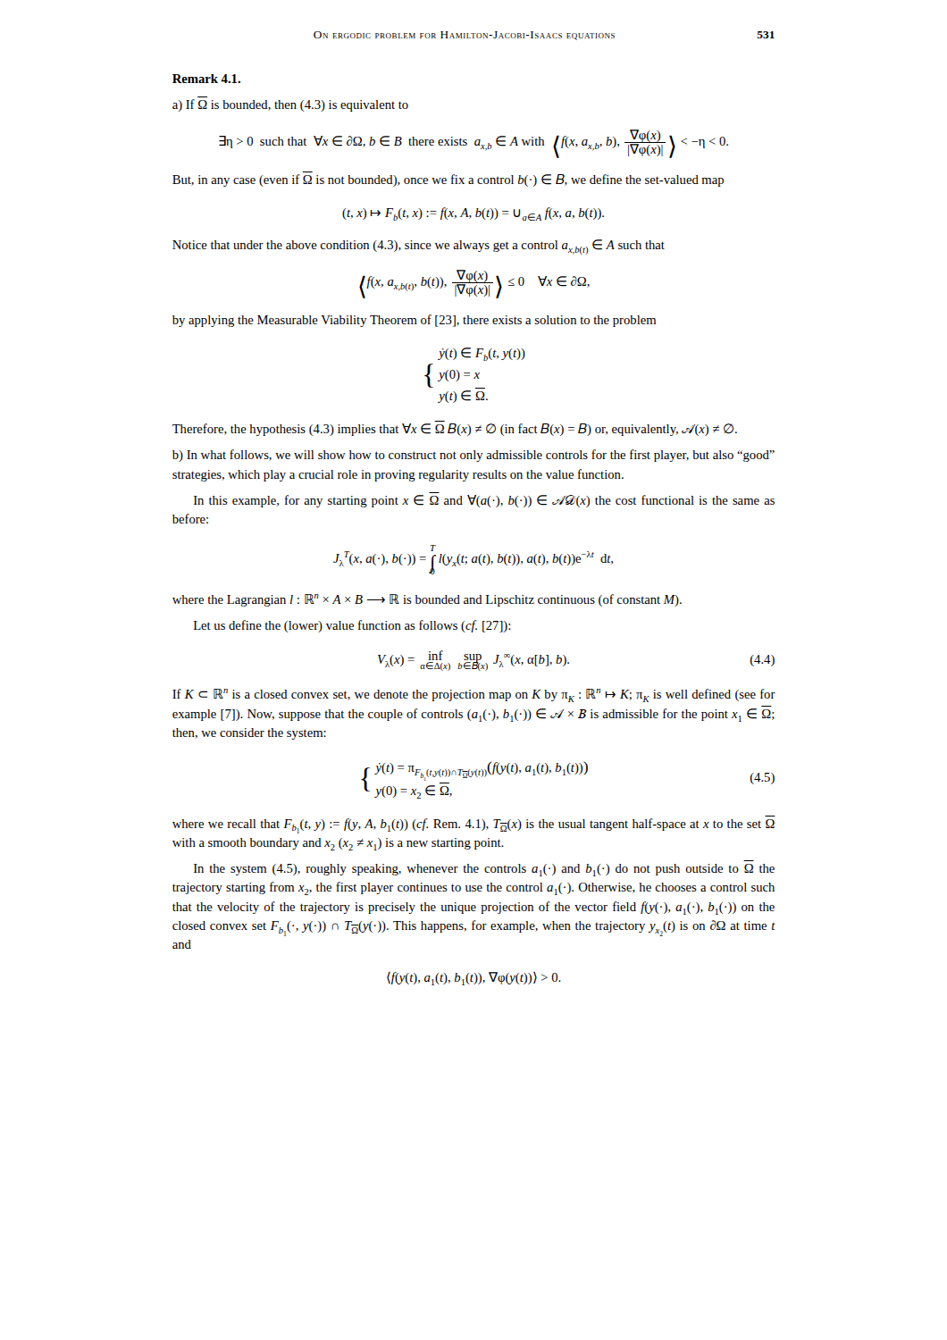On ergodic problem for Hamilton-Jacobi-Isaacs equations 531
Remark 4.1.
a) If Ω is bounded, then (4.3) is equivalent to
∃η > 0 such that ∀x ∈ ∂Ω, b ∈ B there exists ax,b ∈ A with ⟨f(x, ax,b, b), ∇φ(x)|∇φ(x)|⟩ < −η < 0.
But, in any case (even if Ω is not bounded), once we fix a control b(·) ∈ 𝐵, we define the set-valued map
(t, x) ↦ Fb(t, x) := f(x, A, b(t)) = ∪a∈A f(x, a, b(t)).
Notice that under the above condition (4.3), since we always get a control ax,b(t) ∈ A such that
⟨f(x, ax,b(t), b(t)), ∇φ(x)|∇φ(x)|⟩ ≤ 0 ∀x ∈ ∂Ω,
by applying the Measurable Viability Theorem of [23], there exists a solution to the problem
{ ẏ(t) ∈ Fb(t, y(t)) y(0) = x y(t) ∈ Ω.
Therefore, the hypothesis (4.3) implies that ∀x ∈ Ω 𝐵(x) ≠ ∅ (in fact 𝐵(x) = 𝐵) or, equivalently, 𝒜(x) ≠ ∅.
b) In what follows, we will show how to construct not only admissible controls for the first player, but also “good” strategies, which play a crucial role in proving regularity results on the value function.
In this example, for any starting point x ∈ Ω and ∀(a(·), b(·)) ∈ 𝒜𝒟(x) the cost functional is the same as before:
JλT(x, a(·), b(·)) = T∫0 l(yx(t; a(t), b(t)), a(t), b(t))e−λt dt,
where the Lagrangian l : ℝn × A × B ⟶ ℝ is bounded and Lipschitz continuous (of constant M).
Let us define the (lower) value function as follows (cf. [27]):
Vλ(x) = inf α∈Δ(x) sup b∈𝐵(x) Jλ∞(x, α[b], b). (4.4)
If K ⊂ ℝn is a closed convex set, we denote the projection map on K by πK : ℝn ↦ K; πK is well defined (see for example [7]). Now, suppose that the couple of controls (a1(·), b1(·)) ∈ 𝒜 × 𝐵 is admissible for the point x1 ∈ Ω; then, we consider the system:
{ ẏ(t) = πFb1(t,y(t))∩TΩ(y(t))(f(y(t), a1(t), b1(t))) y(0) = x2 ∈ Ω, (4.5)
where we recall that Fb1(t, y) := f(y, A, b1(t)) (cf. Rem. 4.1), TΩ(x) is the usual tangent half-space at x to the set Ω with a smooth boundary and x2 (x2 ≠ x1) is a new starting point.
In the system (4.5), roughly speaking, whenever the controls a1(·) and b1(·) do not push outside to Ω the trajectory starting from x2, the first player continues to use the control a1(·). Otherwise, he chooses a control such that the velocity of the trajectory is precisely the unique projection of the vector field f(y(·), a1(·), b1(·)) on the closed convex set Fb1(·, y(·)) ∩ TΩ(y(·)). This happens, for example, when the trajectory yx2(t) is on ∂Ω at time t and
⟨f(y(t), a1(t), b1(t)), ∇φ(y(t))⟩ > 0.